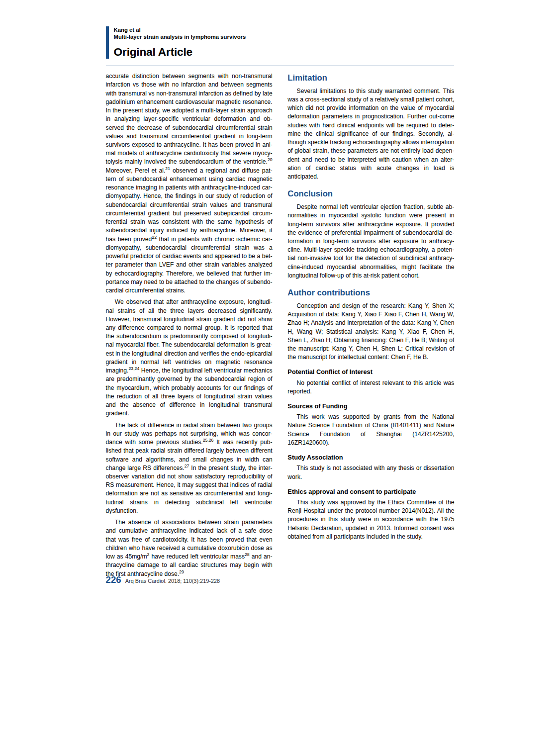Kang et al
Multi-layer strain analysis in lymphoma survivors
Original Article
accurate distinction between segments with non-transmural infarction vs those with no infarction and between segments with transmural vs non-transmural infarction as defined by late gadolinium enhancement cardiovascular magnetic resonance. In the present study, we adopted a multi-layer strain approach in analyzing layer-specific ventricular deformation and observed the decrease of subendocardial circumferential strain values and transmural circumferential gradient in long-term survivors exposed to anthracycline. It has been proved in animal models of anthracycline cardiotoxicity that severe myocytolysis mainly involved the subendocardium of the ventricle.20 Moreover, Perel et al.21 observed a regional and diffuse pattern of subendocardial enhancement using cardiac magnetic resonance imaging in patients with anthracycline-induced cardiomyopathy. Hence, the findings in our study of reduction of subendocardial circumferential strain values and transmural circumferential gradient but preserved subepicardial circumferential strain was consistent with the same hypothesis of subendocardial injury induced by anthracycline. Moreover, it has been proved22 that in patients with chronic ischemic cardiomyopathy, subendocardial circumferential strain was a powerful predictor of cardiac events and appeared to be a better parameter than LVEF and other strain variables analyzed by echocardiography. Therefore, we believed that further importance may need to be attached to the changes of subendocardial circumferential strains.
We observed that after anthracycline exposure, longitudinal strains of all the three layers decreased significantly. However, transmural longitudinal strain gradient did not show any difference compared to normal group. It is reported that the subendocardium is predominantly composed of longitudinal myocardial fiber. The subendocardial deformation is greatest in the longitudinal direction and verifies the endo-epicardial gradient in normal left ventricles on magnetic resonance imaging.23,24 Hence, the longitudinal left ventricular mechanics are predominantly governed by the subendocardial region of the myocardium, which probably accounts for our findings of the reduction of all three layers of longitudinal strain values and the absence of difference in longitudinal transmural gradient.
The lack of difference in radial strain between two groups in our study was perhaps not surprising, which was concordance with some previous studies.25,26 It was recently published that peak radial strain differed largely between different software and algorithms, and small changes in width can change large RS differences.27 In the present study, the interobserver variation did not show satisfactory reproducibility of RS measurement. Hence, it may suggest that indices of radial deformation are not as sensitive as circumferential and longitudinal strains in detecting subclinical left ventricular dysfunction.
The absence of associations between strain parameters and cumulative anthracycline indicated lack of a safe dose that was free of cardiotoxicity. It has been proved that even children who have received a cumulative doxorubicin dose as low as 45mg/m2 have reduced left ventricular mass28 and anthracycline damage to all cardiac structures may begin with the first anthracycline dose.29
Limitation
Several limitations to this study warranted comment. This was a cross-sectional study of a relatively small patient cohort, which did not provide information on the value of myocardial deformation parameters in prognostication. Further out-come studies with hard clinical endpoints will be required to determine the clinical significance of our findings. Secondly, although speckle tracking echocardiography allows interrogation of global strain, these parameters are not entirely load dependent and need to be interpreted with caution when an alteration of cardiac status with acute changes in load is anticipated.
Conclusion
Despite normal left ventricular ejection fraction, subtle abnormalities in myocardial systolic function were present in long-term survivors after anthracycline exposure. It provided the evidence of preferential impairment of subendocardial deformation in long-term survivors after exposure to anthracycline. Multi-layer speckle tracking echocardiography, a potential non-invasive tool for the detection of subclinical anthracycline-induced myocardial abnormalities, might facilitate the longitudinal follow-up of this at-risk patient cohort.
Author contributions
Conception and design of the research: Kang Y, Shen X; Acquisition of data: Kang Y, Xiao F Xiao F, Chen H, Wang W, Zhao H; Analysis and interpretation of the data: Kang Y, Chen H, Wang W; Statistical analysis: Kang Y, Xiao F, Chen H, Shen L, Zhao H; Obtaining financing: Chen F, He B; Writing of the manuscript: Kang Y, Chen H, Shen L; Critical revision of the manuscript for intellectual content: Chen F, He B.
Potential Conflict of Interest
No potential conflict of interest relevant to this article was reported.
Sources of Funding
This work was supported by grants from the National Nature Science Foundation of China (81401411) and Nature Science Foundation of Shanghai (14ZR1425200, 16ZR1420600).
Study Association
This study is not associated with any thesis or dissertation work.
Ethics approval and consent to participate
This study was approved by the Ethics Committee of the Renji Hospital under the protocol number 2014(N012). All the procedures in this study were in accordance with the 1975 Helsinki Declaration, updated in 2013. Informed consent was obtained from all participants included in the study.
226 Arq Bras Cardiol. 2018; 110(3):219-228